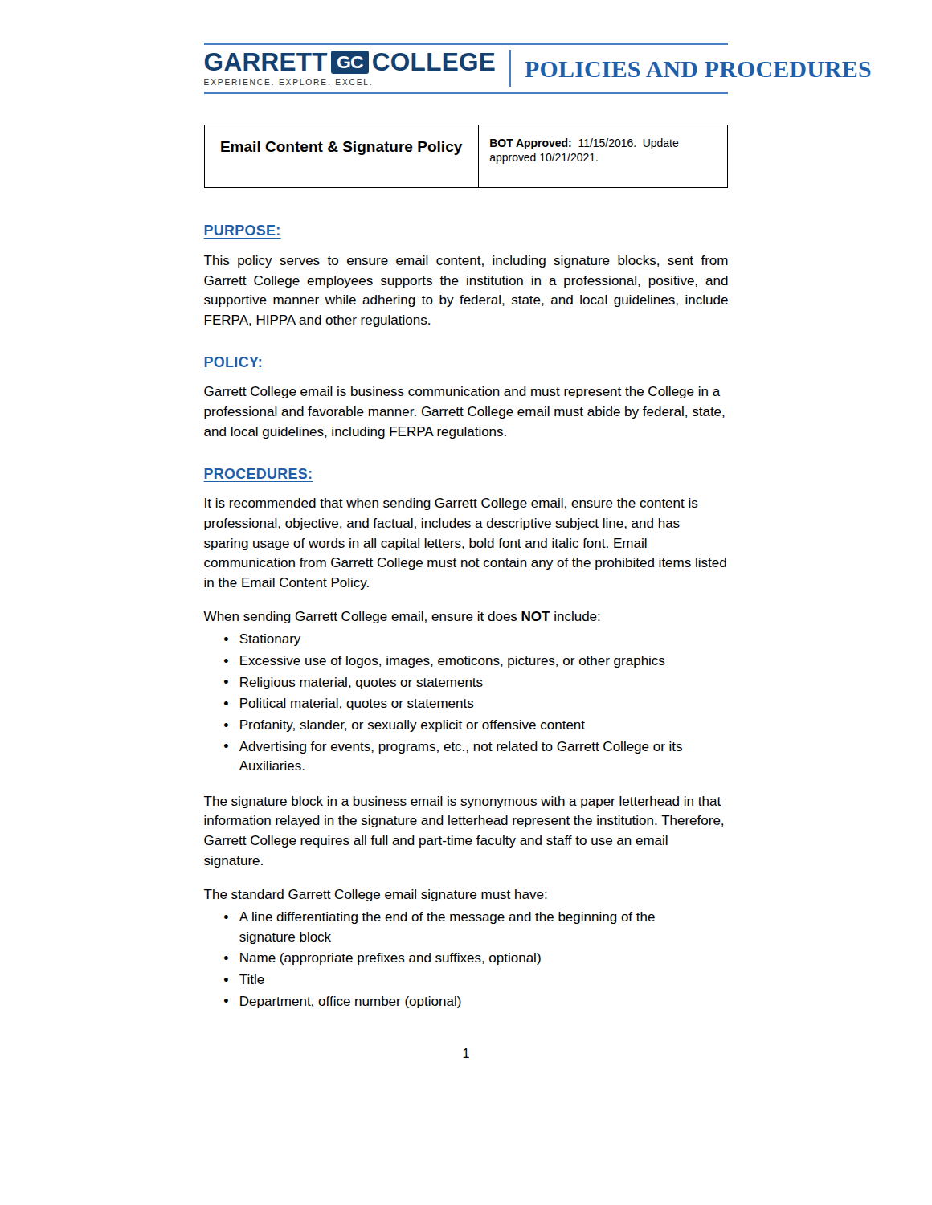Garrett GC College
Experience. Explore. Excel.
Policies and Procedures
| Email Content & Signature Policy | BOT Approved: 11/15/2016. Update approved 10/21/2021. |
PURPOSE:
This policy serves to ensure email content, including signature blocks, sent from Garrett College employees supports the institution in a professional, positive, and supportive manner while adhering to by federal, state, and local guidelines, include FERPA, HIPPA and other regulations.
POLICY:
Garrett College email is business communication and must represent the College in a professional and favorable manner. Garrett College email must abide by federal, state, and local guidelines, including FERPA regulations.
PROCEDURES:
It is recommended that when sending Garrett College email, ensure the content is professional, objective, and factual, includes a descriptive subject line, and has sparing usage of words in all capital letters, bold font and italic font. Email communication from Garrett College must not contain any of the prohibited items listed in the Email Content Policy.
When sending Garrett College email, ensure it does NOT include:
Stationary
Excessive use of logos, images, emoticons, pictures, or other graphics
Religious material, quotes or statements
Political material, quotes or statements
Profanity, slander, or sexually explicit or offensive content
Advertising for events, programs, etc., not related to Garrett College or its Auxiliaries.
The signature block in a business email is synonymous with a paper letterhead in that information relayed in the signature and letterhead represent the institution. Therefore, Garrett College requires all full and part-time faculty and staff to use an email signature.
The standard Garrett College email signature must have:
A line differentiating the end of the message and the beginning of the signature block
Name (appropriate prefixes and suffixes, optional)
Title
Department, office number (optional)
1